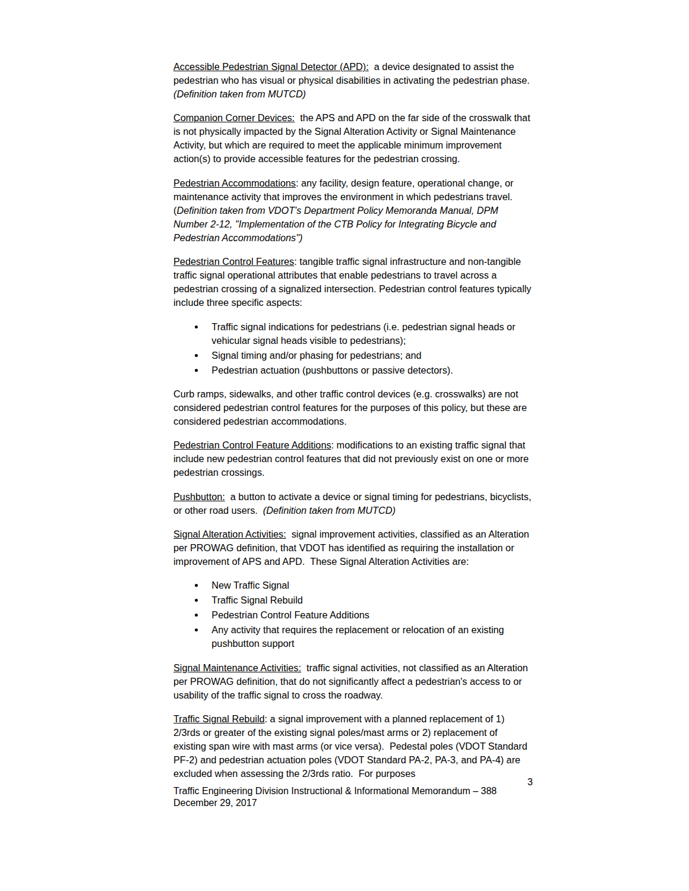Accessible Pedestrian Signal Detector (APD): a device designated to assist the pedestrian who has visual or physical disabilities in activating the pedestrian phase. (Definition taken from MUTCD)
Companion Corner Devices: the APS and APD on the far side of the crosswalk that is not physically impacted by the Signal Alteration Activity or Signal Maintenance Activity, but which are required to meet the applicable minimum improvement action(s) to provide accessible features for the pedestrian crossing.
Pedestrian Accommodations: any facility, design feature, operational change, or maintenance activity that improves the environment in which pedestrians travel. (Definition taken from VDOT's Department Policy Memoranda Manual, DPM Number 2-12, "Implementation of the CTB Policy for Integrating Bicycle and Pedestrian Accommodations")
Pedestrian Control Features: tangible traffic signal infrastructure and non-tangible traffic signal operational attributes that enable pedestrians to travel across a pedestrian crossing of a signalized intersection. Pedestrian control features typically include three specific aspects:
Traffic signal indications for pedestrians (i.e. pedestrian signal heads or vehicular signal heads visible to pedestrians);
Signal timing and/or phasing for pedestrians; and
Pedestrian actuation (pushbuttons or passive detectors).
Curb ramps, sidewalks, and other traffic control devices (e.g. crosswalks) are not considered pedestrian control features for the purposes of this policy, but these are considered pedestrian accommodations.
Pedestrian Control Feature Additions: modifications to an existing traffic signal that include new pedestrian control features that did not previously exist on one or more pedestrian crossings.
Pushbutton: a button to activate a device or signal timing for pedestrians, bicyclists, or other road users. (Definition taken from MUTCD)
Signal Alteration Activities: signal improvement activities, classified as an Alteration per PROWAG definition, that VDOT has identified as requiring the installation or improvement of APS and APD. These Signal Alteration Activities are:
New Traffic Signal
Traffic Signal Rebuild
Pedestrian Control Feature Additions
Any activity that requires the replacement or relocation of an existing pushbutton support
Signal Maintenance Activities: traffic signal activities, not classified as an Alteration per PROWAG definition, that do not significantly affect a pedestrian's access to or usability of the traffic signal to cross the roadway.
Traffic Signal Rebuild: a signal improvement with a planned replacement of 1) 2/3rds or greater of the existing signal poles/mast arms or 2) replacement of existing span wire with mast arms (or vice versa). Pedestal poles (VDOT Standard PF-2) and pedestrian actuation poles (VDOT Standard PA-2, PA-3, and PA-4) are excluded when assessing the 2/3rds ratio. For purposes
3
Traffic Engineering Division Instructional & Informational Memorandum – 388
December 29, 2017